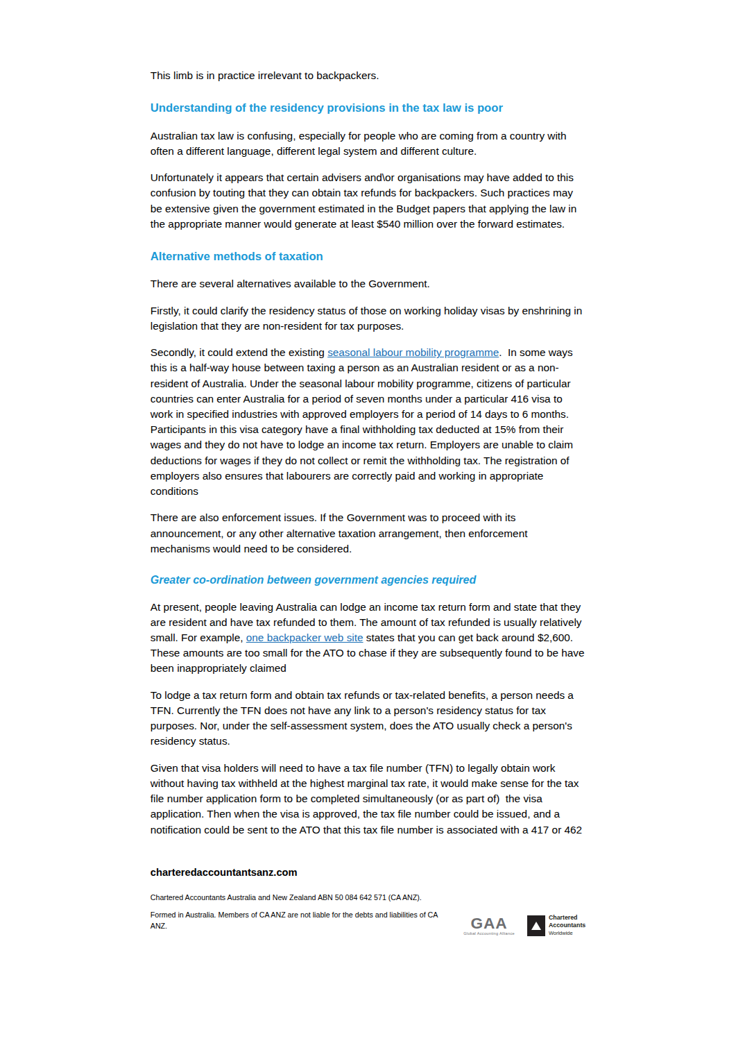This limb is in practice irrelevant to backpackers.
Understanding of the residency provisions in the tax law is poor
Australian tax law is confusing, especially for people who are coming from a country with often a different language, different legal system and different culture.
Unfortunately it appears that certain advisers and\or organisations may have added to this confusion by touting that they can obtain tax refunds for backpackers. Such practices may be extensive given the government estimated in the Budget papers that applying the law in the appropriate manner would generate at least $540 million over the forward estimates.
Alternative methods of taxation
There are several alternatives available to the Government.
Firstly, it could clarify the residency status of those on working holiday visas by enshrining in legislation that they are non-resident for tax purposes.
Secondly, it could extend the existing seasonal labour mobility programme. In some ways this is a half-way house between taxing a person as an Australian resident or as a non-resident of Australia. Under the seasonal labour mobility programme, citizens of particular countries can enter Australia for a period of seven months under a particular 416 visa to work in specified industries with approved employers for a period of 14 days to 6 months. Participants in this visa category have a final withholding tax deducted at 15% from their wages and they do not have to lodge an income tax return. Employers are unable to claim deductions for wages if they do not collect or remit the withholding tax. The registration of employers also ensures that labourers are correctly paid and working in appropriate conditions
There are also enforcement issues. If the Government was to proceed with its announcement, or any other alternative taxation arrangement, then enforcement mechanisms would need to be considered.
Greater co-ordination between government agencies required
At present, people leaving Australia can lodge an income tax return form and state that they are resident and have tax refunded to them. The amount of tax refunded is usually relatively small. For example, one backpacker web site states that you can get back around $2,600. These amounts are too small for the ATO to chase if they are subsequently found to be have been inappropriately claimed
To lodge a tax return form and obtain tax refunds or tax-related benefits, a person needs a TFN. Currently the TFN does not have any link to a person's residency status for tax purposes. Nor, under the self-assessment system, does the ATO usually check a person's residency status.
Given that visa holders will need to have a tax file number (TFN) to legally obtain work without having tax withheld at the highest marginal tax rate, it would make sense for the tax file number application form to be completed simultaneously (or as part of) the visa application. Then when the visa is approved, the tax file number could be issued, and a notification could be sent to the ATO that this tax file number is associated with a 417 or 462
charteredaccountantsanz.com
Chartered Accountants Australia and New Zealand ABN 50 084 642 571 (CA ANZ).
Formed in Australia. Members of CA ANZ are not liable for the debts and liabilities of CA ANZ.
GAA
Global Accounting Alliance
Chartered
Accountants
Worldwide